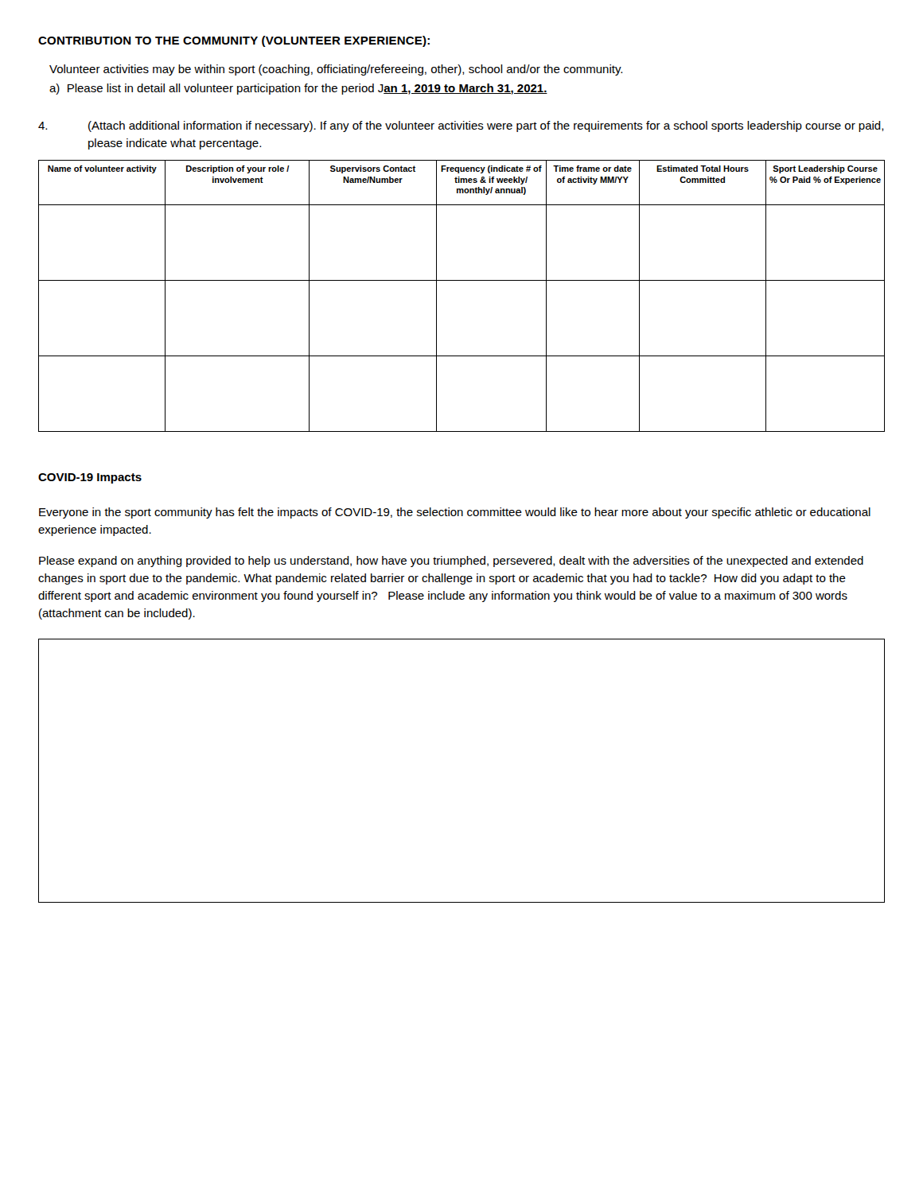CONTRIBUTION TO THE COMMUNITY (VOLUNTEER EXPERIENCE):
Volunteer activities may be within sport (coaching, officiating/refereeing, other), school and/or the community.
a) Please list in detail all volunteer participation for the period Jan 1, 2019 to March 31, 2021.
4.
(Attach additional information if necessary). If any of the volunteer activities were part of the requirements for a school sports leadership course or paid, please indicate what percentage.
| Name of volunteer activity | Description of your role / involvement | Supervisors Contact Name/Number | Frequency (indicate # of times & if weekly/ monthly/ annual) | Time frame or date of activity MM/YY | Estimated Total Hours Committed | Sport Leadership Course % Or Paid % of Experience |
| --- | --- | --- | --- | --- | --- | --- |
COVID-19 Impacts
Everyone in the sport community has felt the impacts of COVID-19, the selection committee would like to hear more about your specific athletic or educational experience impacted.
Please expand on anything provided to help us understand, how have you triumphed, persevered, dealt with the adversities of the unexpected and extended changes in sport due to the pandemic. What pandemic related barrier or challenge in sport or academic that you had to tackle? How did you adapt to the different sport and academic environment you found yourself in? Please include any information you think would be of value to a maximum of 300 words (attachment can be included).